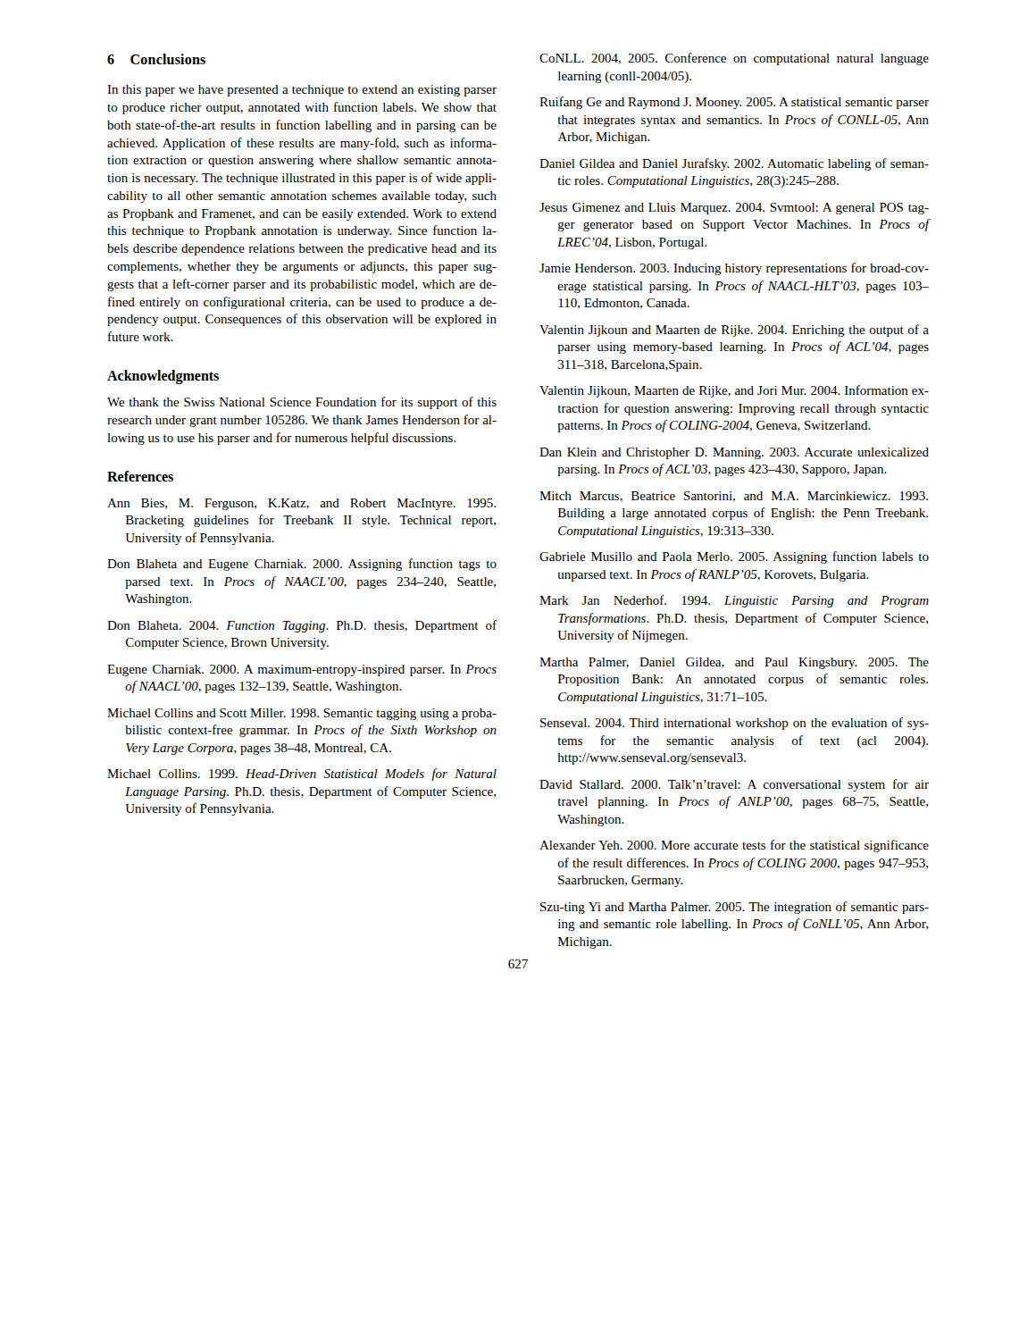6 Conclusions
In this paper we have presented a technique to extend an existing parser to produce richer output, annotated with function labels. We show that both state-of-the-art results in function labelling and in parsing can be achieved. Application of these results are many-fold, such as information extraction or question answering where shallow semantic annotation is necessary. The technique illustrated in this paper is of wide applicability to all other semantic annotation schemes available today, such as Propbank and Framenet, and can be easily extended. Work to extend this technique to Propbank annotation is underway. Since function labels describe dependence relations between the predicative head and its complements, whether they be arguments or adjuncts, this paper suggests that a left-corner parser and its probabilistic model, which are defined entirely on configurational criteria, can be used to produce a dependency output. Consequences of this observation will be explored in future work.
Acknowledgments
We thank the Swiss National Science Foundation for its support of this research under grant number 105286. We thank James Henderson for allowing us to use his parser and for numerous helpful discussions.
References
Ann Bies, M. Ferguson, K.Katz, and Robert MacIntyre. 1995. Bracketing guidelines for Treebank II style. Technical report, University of Pennsylvania.
Don Blaheta and Eugene Charniak. 2000. Assigning function tags to parsed text. In Procs of NAACL’00, pages 234–240, Seattle, Washington.
Don Blaheta. 2004. Function Tagging. Ph.D. thesis, Department of Computer Science, Brown University.
Eugene Charniak. 2000. A maximum-entropy-inspired parser. In Procs of NAACL’00, pages 132–139, Seattle, Washington.
Michael Collins and Scott Miller. 1998. Semantic tagging using a probabilistic context-free grammar. In Procs of the Sixth Workshop on Very Large Corpora, pages 38–48, Montreal, CA.
Michael Collins. 1999. Head-Driven Statistical Models for Natural Language Parsing. Ph.D. thesis, Department of Computer Science, University of Pennsylvania.
CoNLL. 2004, 2005. Conference on computational natural language learning (conll-2004/05).
Ruifang Ge and Raymond J. Mooney. 2005. A statistical semantic parser that integrates syntax and semantics. In Procs of CONLL-05, Ann Arbor, Michigan.
Daniel Gildea and Daniel Jurafsky. 2002. Automatic labeling of semantic roles. Computational Linguistics, 28(3):245–288.
Jesus Gimenez and Lluis Marquez. 2004. Svmtool: A general POS tagger generator based on Support Vector Machines. In Procs of LREC’04, Lisbon, Portugal.
Jamie Henderson. 2003. Inducing history representations for broad-coverage statistical parsing. In Procs of NAACL-HLT’03, pages 103–110, Edmonton, Canada.
Valentin Jijkoun and Maarten de Rijke. 2004. Enriching the output of a parser using memory-based learning. In Procs of ACL’04, pages 311–318, Barcelona,Spain.
Valentin Jijkoun, Maarten de Rijke, and Jori Mur. 2004. Information extraction for question answering: Improving recall through syntactic patterns. In Procs of COLING-2004, Geneva, Switzerland.
Dan Klein and Christopher D. Manning. 2003. Accurate unlexicalized parsing. In Procs of ACL’03, pages 423–430, Sapporo, Japan.
Mitch Marcus, Beatrice Santorini, and M.A. Marcinkiewicz. 1993. Building a large annotated corpus of English: the Penn Treebank. Computational Linguistics, 19:313–330.
Gabriele Musillo and Paola Merlo. 2005. Assigning function labels to unparsed text. In Procs of RANLP’05, Korovets, Bulgaria.
Mark Jan Nederhof. 1994. Linguistic Parsing and Program Transformations. Ph.D. thesis, Department of Computer Science, University of Nijmegen.
Martha Palmer, Daniel Gildea, and Paul Kingsbury. 2005. The Proposition Bank: An annotated corpus of semantic roles. Computational Linguistics, 31:71–105.
Senseval. 2004. Third international workshop on the evaluation of systems for the semantic analysis of text (acl 2004). http://www.senseval.org/senseval3.
David Stallard. 2000. Talk’n’travel: A conversational system for air travel planning. In Procs of ANLP’00, pages 68–75, Seattle, Washington.
Alexander Yeh. 2000. More accurate tests for the statistical significance of the result differences. In Procs of COLING 2000, pages 947–953, Saarbrucken, Germany.
Szu-ting Yi and Martha Palmer. 2005. The integration of semantic parsing and semantic role labelling. In Procs of CoNLL’05, Ann Arbor, Michigan.
627